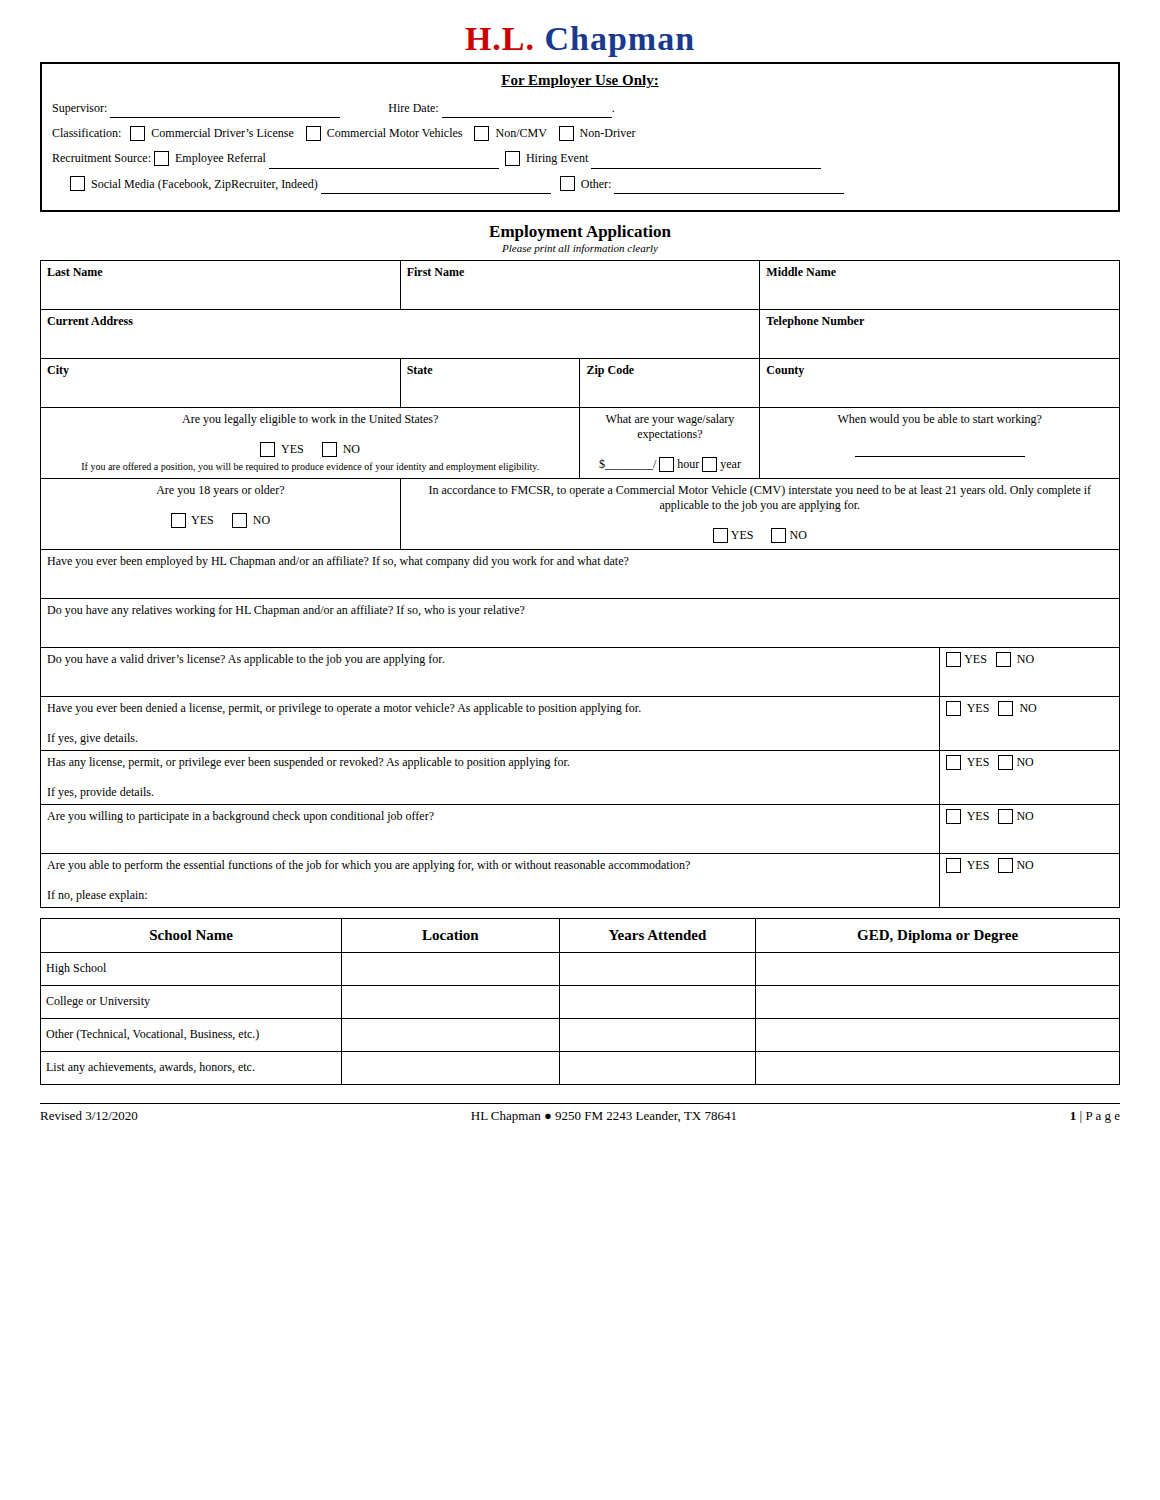H.L. Chapman
For Employer Use Only:
Supervisor: Hire Date: .
Classification: Commercial Driver’s License Commercial Motor Vehicles Non/CMV Non-Driver
Recruitment Source: Employee Referral Hiring Event
Social Media (Facebook, ZipRecruiter, Indeed) Other:
Employment Application
Please print all information clearly
| Last Name | First Name | Middle Name |
| Current Address | Telephone Number |
| City | State | Zip Code | County |
| Are you legally eligible to work in the United States? YES NO If you are offered a position, you will be required to produce evidence of your identity and employment eligibility. | What are your wage/salary expectations? $________/ hour year | When would you be able to start working? |
| Are you 18 years or older? YES NO | In accordance to FMCSR, to operate a Commercial Motor Vehicle (CMV) interstate you need to be at least 21 years old. Only complete if applicable to the job you are applying for. YES NO |
| Have you ever been employed by HL Chapman and/or an affiliate? If so, what company did you work for and what date? |
| Do you have any relatives working for HL Chapman and/or an affiliate? If so, who is your relative? |
| Do you have a valid driver’s license? As applicable to the job you are applying for. | YES NO |
| Have you ever been denied a license, permit, or privilege to operate a motor vehicle? As applicable to position applying for. If yes, give details. | YES NO |
| Has any license, permit, or privilege ever been suspended or revoked? As applicable to position applying for. If yes, provide details. | YES NO |
| Are you willing to participate in a background check upon conditional job offer? | YES NO |
| Are you able to perform the essential functions of the job for which you are applying for, with or without reasonable accommodation? If no, please explain: | YES NO |
| School Name | Location | Years Attended | GED, Diploma or Degree |
| --- | --- | --- | --- |
| High School | | | |
| College or University | | | |
| Other (Technical, Vocational, Business, etc.) | | | |
| List any achievements, awards, honors, etc. | | | |
Revised 3/12/2020
HL Chapman ● 9250 FM 2243 Leander, TX 78641
1 | P a g e